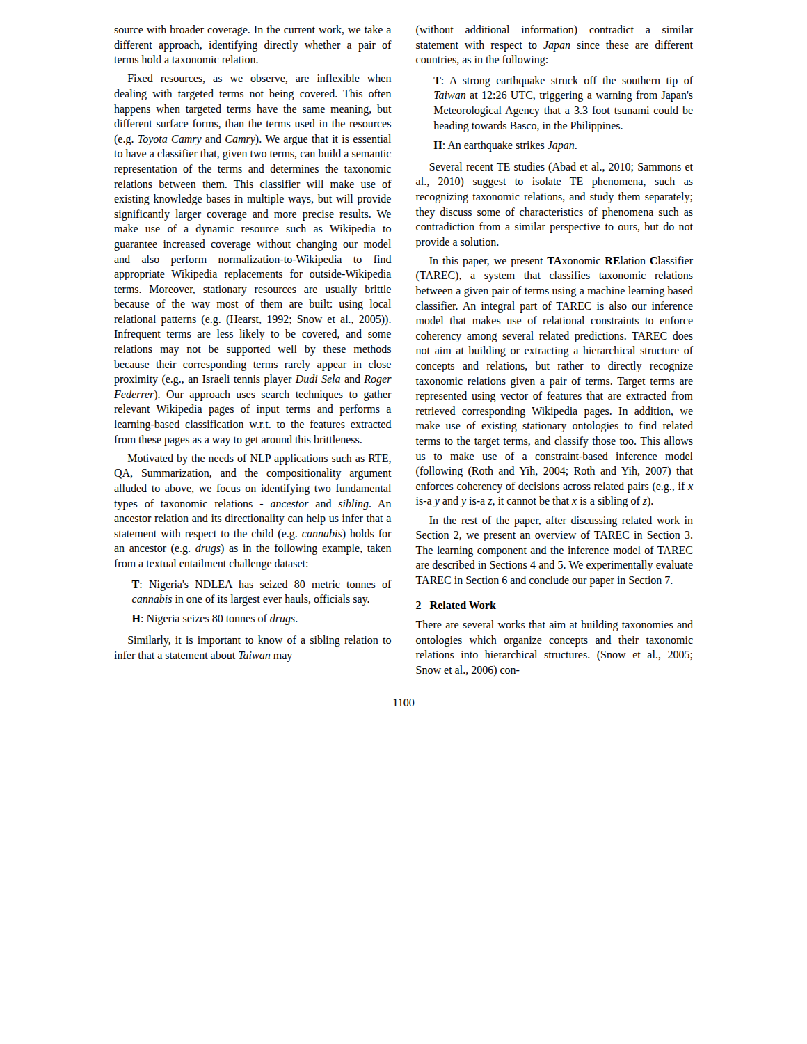source with broader coverage. In the current work, we take a different approach, identifying directly whether a pair of terms hold a taxonomic relation.
Fixed resources, as we observe, are inflexible when dealing with targeted terms not being covered. This often happens when targeted terms have the same meaning, but different surface forms, than the terms used in the resources (e.g. Toyota Camry and Camry). We argue that it is essential to have a classifier that, given two terms, can build a semantic representation of the terms and determines the taxonomic relations between them. This classifier will make use of existing knowledge bases in multiple ways, but will provide significantly larger coverage and more precise results. We make use of a dynamic resource such as Wikipedia to guarantee increased coverage without changing our model and also perform normalization-to-Wikipedia to find appropriate Wikipedia replacements for outside-Wikipedia terms. Moreover, stationary resources are usually brittle because of the way most of them are built: using local relational patterns (e.g. (Hearst, 1992; Snow et al., 2005)). Infrequent terms are less likely to be covered, and some relations may not be supported well by these methods because their corresponding terms rarely appear in close proximity (e.g., an Israeli tennis player Dudi Sela and Roger Federrer). Our approach uses search techniques to gather relevant Wikipedia pages of input terms and performs a learning-based classification w.r.t. to the features extracted from these pages as a way to get around this brittleness.
Motivated by the needs of NLP applications such as RTE, QA, Summarization, and the compositionality argument alluded to above, we focus on identifying two fundamental types of taxonomic relations - ancestor and sibling. An ancestor relation and its directionality can help us infer that a statement with respect to the child (e.g. cannabis) holds for an ancestor (e.g. drugs) as in the following example, taken from a textual entailment challenge dataset:
T: Nigeria's NDLEA has seized 80 metric tonnes of cannabis in one of its largest ever hauls, officials say.
H: Nigeria seizes 80 tonnes of drugs.
Similarly, it is important to know of a sibling relation to infer that a statement about Taiwan may
(without additional information) contradict a similar statement with respect to Japan since these are different countries, as in the following:
T: A strong earthquake struck off the southern tip of Taiwan at 12:26 UTC, triggering a warning from Japan's Meteorological Agency that a 3.3 foot tsunami could be heading towards Basco, in the Philippines.
H: An earthquake strikes Japan.
Several recent TE studies (Abad et al., 2010; Sammons et al., 2010) suggest to isolate TE phenomena, such as recognizing taxonomic relations, and study them separately; they discuss some of characteristics of phenomena such as contradiction from a similar perspective to ours, but do not provide a solution.
In this paper, we present TAxonomic RElation Classifier (TAREC), a system that classifies taxonomic relations between a given pair of terms using a machine learning based classifier. An integral part of TAREC is also our inference model that makes use of relational constraints to enforce coherency among several related predictions. TAREC does not aim at building or extracting a hierarchical structure of concepts and relations, but rather to directly recognize taxonomic relations given a pair of terms. Target terms are represented using vector of features that are extracted from retrieved corresponding Wikipedia pages. In addition, we make use of existing stationary ontologies to find related terms to the target terms, and classify those too. This allows us to make use of a constraint-based inference model (following (Roth and Yih, 2004; Roth and Yih, 2007) that enforces coherency of decisions across related pairs (e.g., if x is-a y and y is-a z, it cannot be that x is a sibling of z).
In the rest of the paper, after discussing related work in Section 2, we present an overview of TAREC in Section 3. The learning component and the inference model of TAREC are described in Sections 4 and 5. We experimentally evaluate TAREC in Section 6 and conclude our paper in Section 7.
2 Related Work
There are several works that aim at building taxonomies and ontologies which organize concepts and their taxonomic relations into hierarchical structures. (Snow et al., 2005; Snow et al., 2006) con-
1100